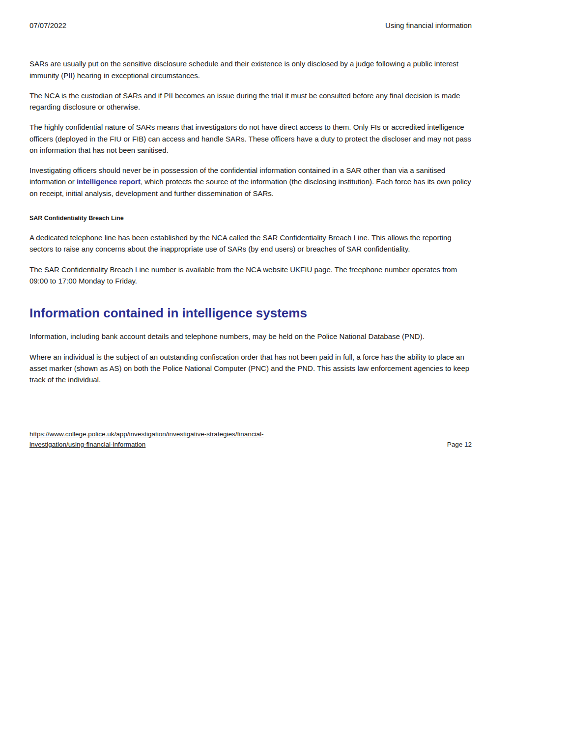07/07/2022
Using financial information
SARs are usually put on the sensitive disclosure schedule and their existence is only disclosed by a judge following a public interest immunity (PII) hearing in exceptional circumstances.
The NCA is the custodian of SARs and if PII becomes an issue during the trial it must be consulted before any final decision is made regarding disclosure or otherwise.
The highly confidential nature of SARs means that investigators do not have direct access to them. Only FIs or accredited intelligence officers (deployed in the FIU or FIB) can access and handle SARs. These officers have a duty to protect the discloser and may not pass on information that has not been sanitised.
Investigating officers should never be in possession of the confidential information contained in a SAR other than via a sanitised information or intelligence report, which protects the source of the information (the disclosing institution). Each force has its own policy on receipt, initial analysis, development and further dissemination of SARs.
SAR Confidentiality Breach Line
A dedicated telephone line has been established by the NCA called the SAR Confidentiality Breach Line. This allows the reporting sectors to raise any concerns about the inappropriate use of SARs (by end users) or breaches of SAR confidentiality.
The SAR Confidentiality Breach Line number is available from the NCA website UKFIU page. The freephone number operates from 09:00 to 17:00 Monday to Friday.
Information contained in intelligence systems
Information, including bank account details and telephone numbers, may be held on the Police National Database (PND).
Where an individual is the subject of an outstanding confiscation order that has not been paid in full, a force has the ability to place an asset marker (shown as AS) on both the Police National Computer (PNC) and the PND. This assists law enforcement agencies to keep track of the individual.
https://www.college.police.uk/app/investigation/investigative-strategies/financial-investigation/using-financial-information
Page 12